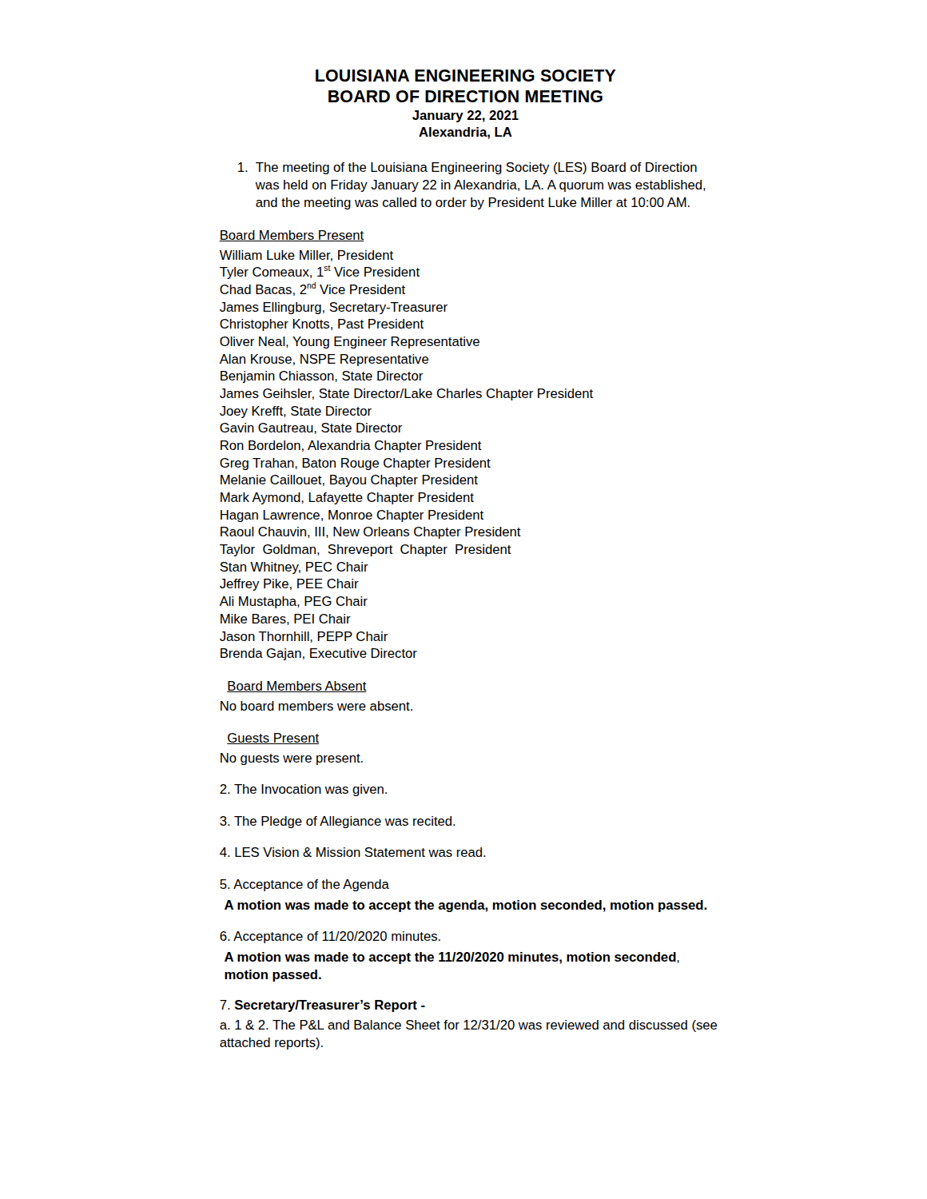LOUISIANA ENGINEERING SOCIETY
BOARD OF DIRECTION MEETING
January 22, 2021
Alexandria, LA
1.
The meeting of the Louisiana Engineering Society (LES) Board of Direction was held on Friday January 22 in Alexandria, LA. A quorum was established, and the meeting was called to order by President Luke Miller at 10:00 AM.
Board Members Present
William Luke Miller, President
Tyler Comeaux, 1st Vice President
Chad Bacas, 2nd Vice President
James Ellingburg, Secretary-Treasurer
Christopher Knotts, Past President
Oliver Neal, Young Engineer Representative
Alan Krouse, NSPE Representative
Benjamin Chiasson, State Director
James Geihsler, State Director/Lake Charles Chapter President
Joey Krefft, State Director
Gavin Gautreau, State Director
Ron Bordelon, Alexandria Chapter President
Greg Trahan, Baton Rouge Chapter President
Melanie Caillouet, Bayou Chapter President
Mark Aymond, Lafayette Chapter President
Hagan Lawrence, Monroe Chapter President
Raoul Chauvin, III, New Orleans Chapter President
Taylor Goldman, Shreveport Chapter President
Stan Whitney, PEC Chair
Jeffrey Pike, PEE Chair
Ali Mustapha, PEG Chair
Mike Bares, PEI Chair
Jason Thornhill, PEPP Chair
Brenda Gajan, Executive Director
Board Members Absent
No board members were absent.
Guests Present
No guests were present.
2. The Invocation was given.
3. The Pledge of Allegiance was recited.
4. LES Vision & Mission Statement was read.
5. Acceptance of the Agenda
A motion was made to accept the agenda, motion seconded, motion passed.
6. Acceptance of 11/20/2020 minutes.
A motion was made to accept the 11/20/2020 minutes, motion seconded, motion passed.
7. Secretary/Treasurer’s Report -
a. 1 & 2. The P&L and Balance Sheet for 12/31/20 was reviewed and discussed (see attached reports).